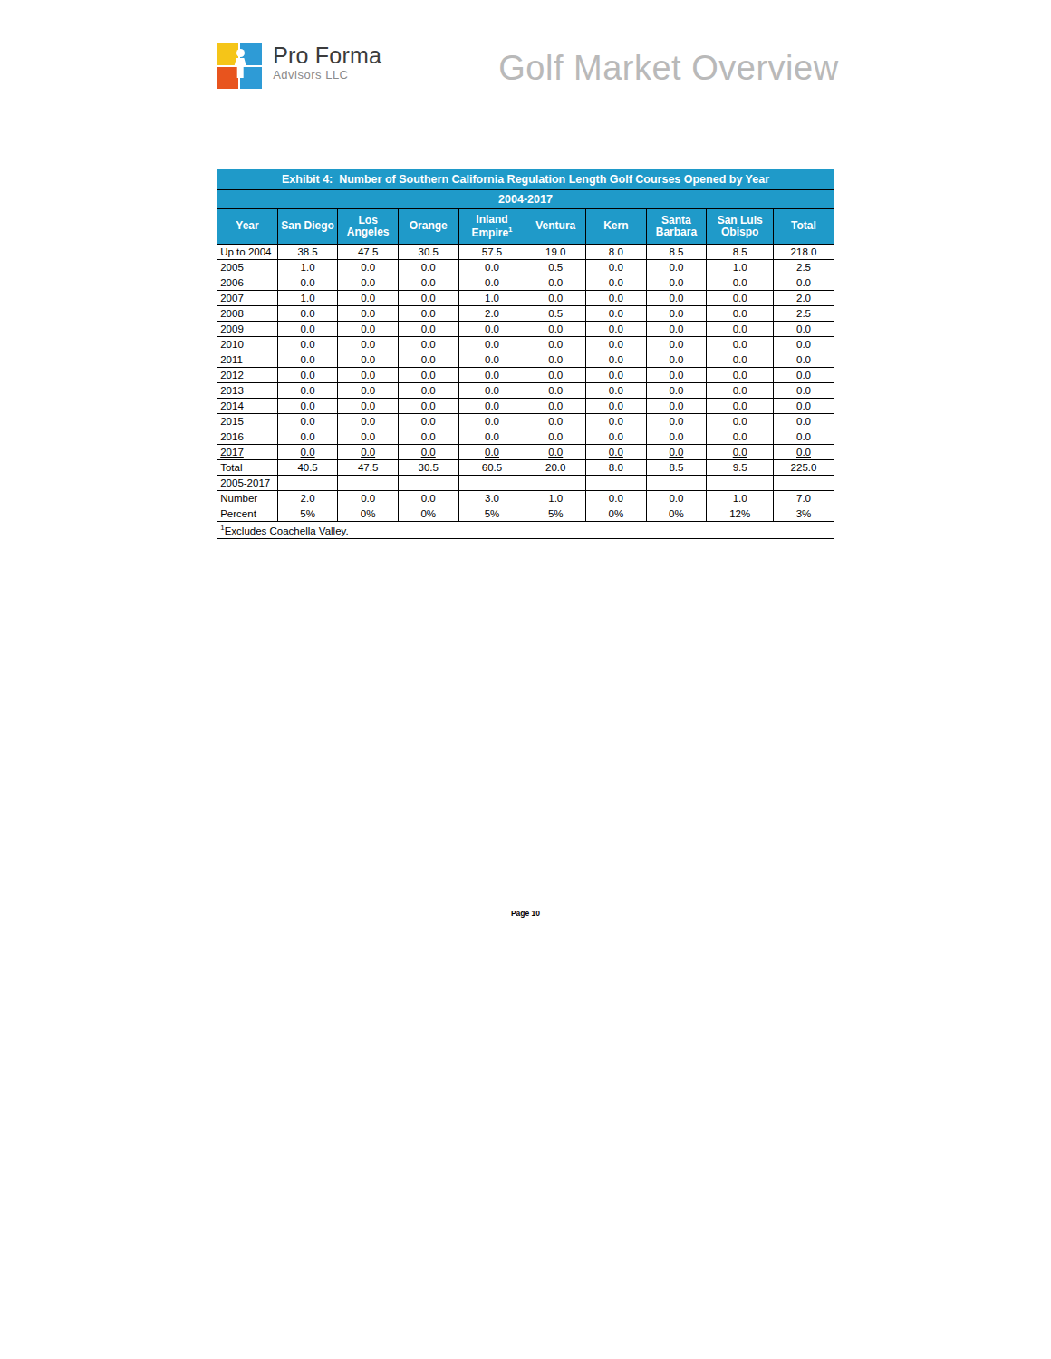Pro Forma
Advisors LLC
Golf Market Overview
| Exhibit 4: Number of Southern California Regulation Length Golf Courses Opened by Year |
| 2004-2017 |
| Year | San Diego | Los Angeles | Orange | Inland Empire 1 | Ventura | Kern | Santa Barbara | San Luis Obispo | Total |
| Up to 2004 | 38.5 | 47.5 | 30.5 | 57.5 | 19.0 | 8.0 | 8.5 | 8.5 | 218.0 |
| 2005 | 1.0 | 0.0 | 0.0 | 0.0 | 0.5 | 0.0 | 0.0 | 1.0 | 2.5 |
| 2006 | 0.0 | 0.0 | 0.0 | 0.0 | 0.0 | 0.0 | 0.0 | 0.0 | 0.0 |
| 2007 | 1.0 | 0.0 | 0.0 | 1.0 | 0.0 | 0.0 | 0.0 | 0.0 | 2.0 |
| 2008 | 0.0 | 0.0 | 0.0 | 2.0 | 0.5 | 0.0 | 0.0 | 0.0 | 2.5 |
| 2009 | 0.0 | 0.0 | 0.0 | 0.0 | 0.0 | 0.0 | 0.0 | 0.0 | 0.0 |
| 2010 | 0.0 | 0.0 | 0.0 | 0.0 | 0.0 | 0.0 | 0.0 | 0.0 | 0.0 |
| 2011 | 0.0 | 0.0 | 0.0 | 0.0 | 0.0 | 0.0 | 0.0 | 0.0 | 0.0 |
| 2012 | 0.0 | 0.0 | 0.0 | 0.0 | 0.0 | 0.0 | 0.0 | 0.0 | 0.0 |
| 2013 | 0.0 | 0.0 | 0.0 | 0.0 | 0.0 | 0.0 | 0.0 | 0.0 | 0.0 |
| 2014 | 0.0 | 0.0 | 0.0 | 0.0 | 0.0 | 0.0 | 0.0 | 0.0 | 0.0 |
| 2015 | 0.0 | 0.0 | 0.0 | 0.0 | 0.0 | 0.0 | 0.0 | 0.0 | 0.0 |
| 2016 | 0.0 | 0.0 | 0.0 | 0.0 | 0.0 | 0.0 | 0.0 | 0.0 | 0.0 |
| 2017 | 0.0 | 0.0 | 0.0 | 0.0 | 0.0 | 0.0 | 0.0 | 0.0 | 0.0 |
| Total | 40.5 | 47.5 | 30.5 | 60.5 | 20.0 | 8.0 | 8.5 | 9.5 | 225.0 |
| 2005-2017 | | | | | | | | | |
| Number | 2.0 | 0.0 | 0.0 | 3.0 | 1.0 | 0.0 | 0.0 | 1.0 | 7.0 |
| Percent | 5% | 0% | 0% | 5% | 5% | 0% | 0% | 12% | 3% |
| 1 Excludes Coachella Valley. |
Page 10